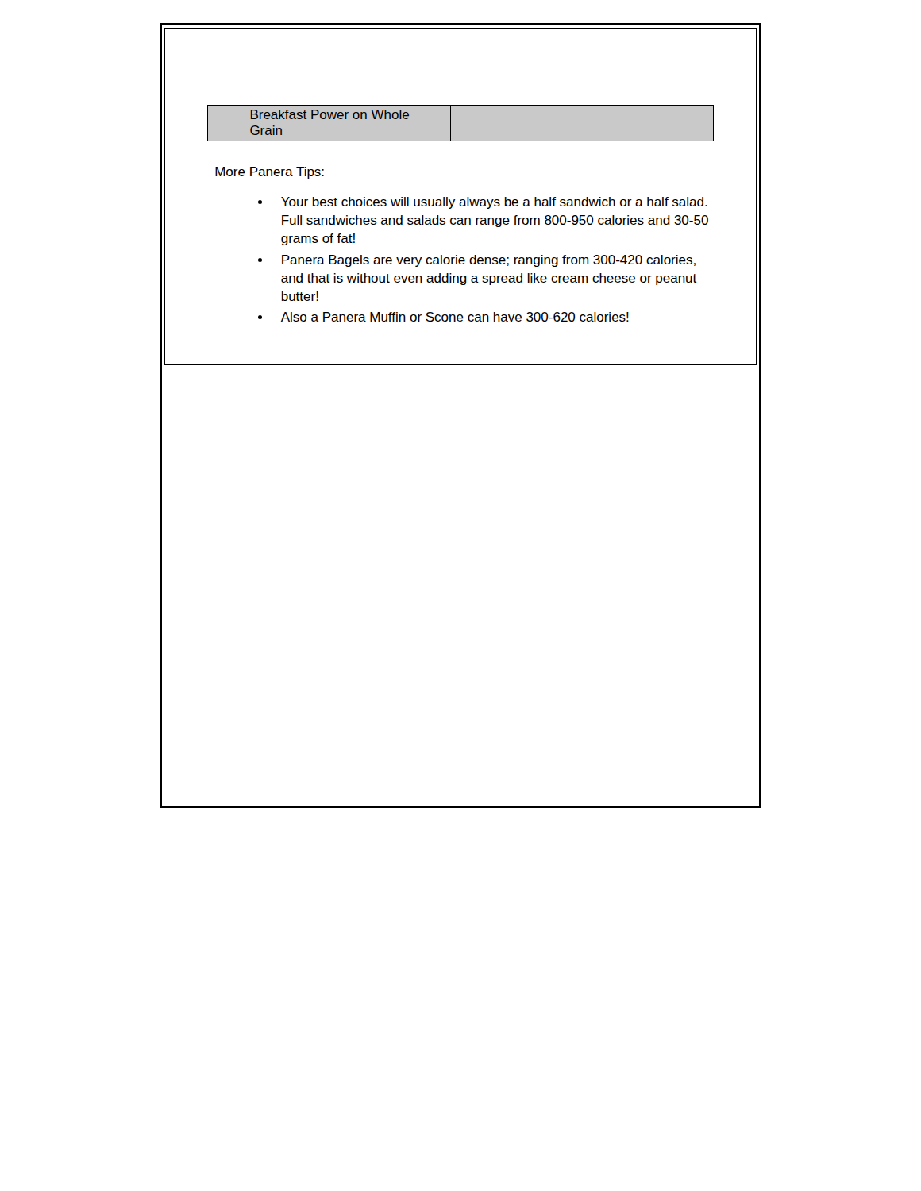| Breakfast Power on Whole Grain | |
More Panera Tips:
Your best choices will usually always be a half sandwich or a half salad. Full sandwiches and salads can range from 800-950 calories and 30-50 grams of fat!
Panera Bagels are very calorie dense; ranging from 300-420 calories, and that is without even adding a spread like cream cheese or peanut butter!
Also a Panera Muffin or Scone can have 300-620 calories!